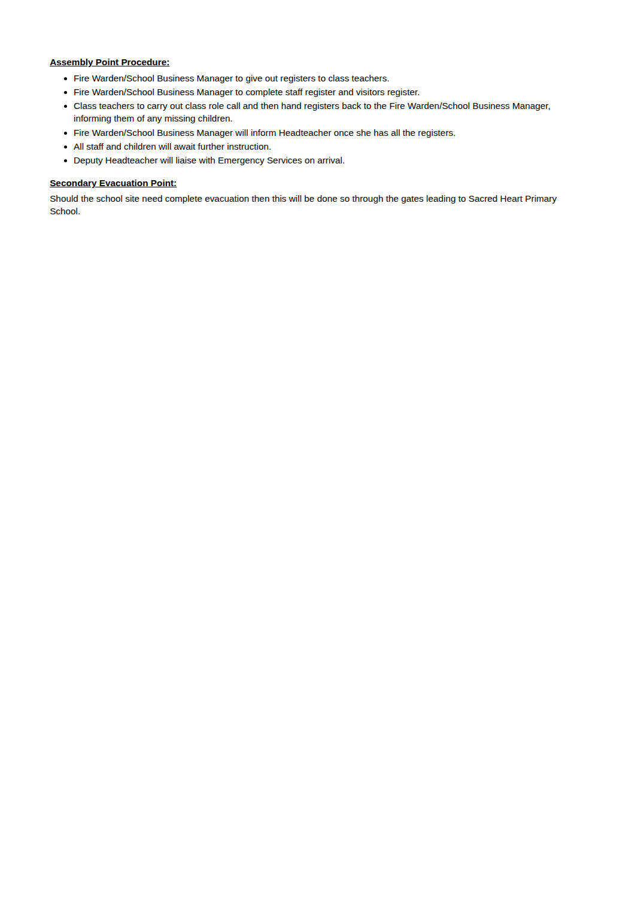Assembly Point Procedure:
Fire Warden/School Business Manager to give out registers to class teachers.
Fire Warden/School Business Manager to complete staff register and visitors register.
Class teachers to carry out class role call and then hand registers back to the Fire Warden/School Business Manager, informing them of any missing children.
Fire Warden/School Business Manager will inform Headteacher once she has all the registers.
All staff and children will await further instruction.
Deputy Headteacher will liaise with Emergency Services on arrival.
Secondary Evacuation Point:
Should the school site need complete evacuation then this will be done so through the gates leading to Sacred Heart Primary School.